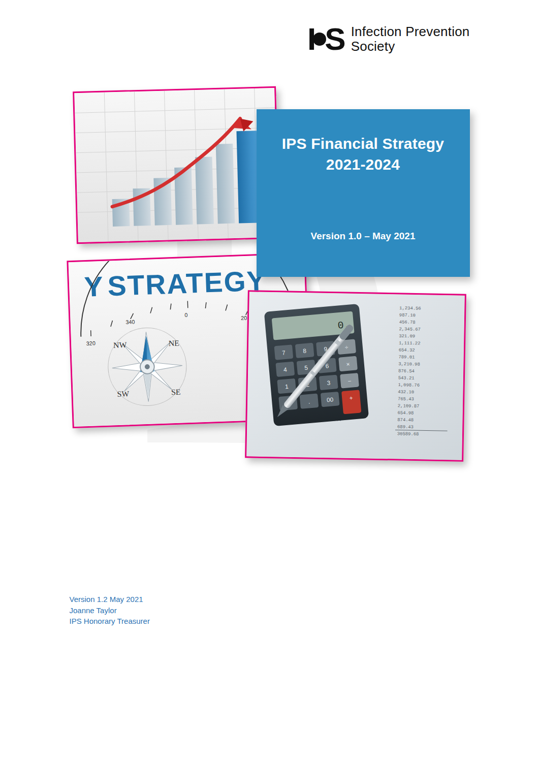D
I S
Infection Prevention
Society
IPS Financial Strategy
2021-2024
Version 1.0 – May 2021
STRATEGY Y STRA 320 340 0 20 40 60 NW NE SW SE
1,234.56 987.10 456.78 2,345.67 321.09 1,111.22 654.32 789.01 3,210.98 876.54 543.21 1,098.76 432.10 765.43 2,109.87 654.98 874.48 689.43 30589.68 3147.15 3153.34 2100.36 854.94 3992.44 0. 789÷ 456× 123− 0.00+
Version 1.2 May 2021
Joanne Taylor
IPS Honorary Treasurer